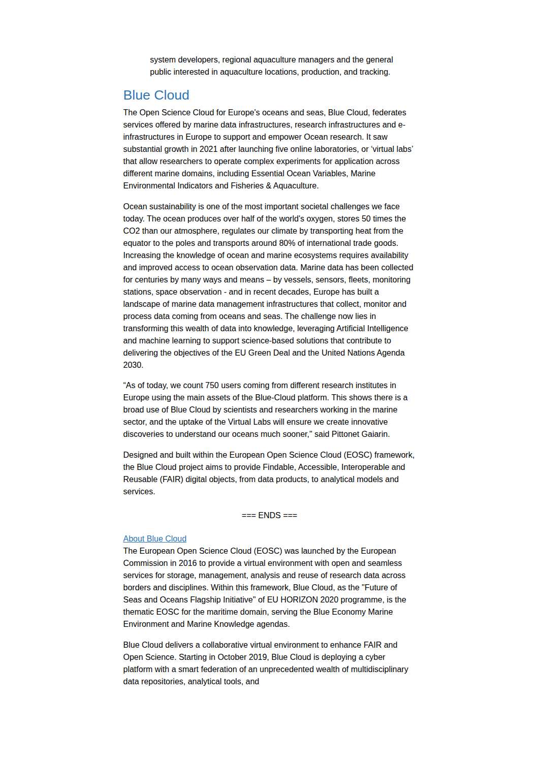system developers, regional aquaculture managers and the general public interested in aquaculture locations, production, and tracking.
Blue Cloud
The Open Science Cloud for Europe's oceans and seas, Blue Cloud, federates services offered by marine data infrastructures, research infrastructures and e-infrastructures in Europe to support and empower Ocean research. It saw substantial growth in 2021 after launching five online laboratories, or ‘virtual labs’ that allow researchers to operate complex experiments for application across different marine domains, including Essential Ocean Variables, Marine Environmental Indicators and Fisheries & Aquaculture.
Ocean sustainability is one of the most important societal challenges we face today. The ocean produces over half of the world's oxygen, stores 50 times the CO2 than our atmosphere, regulates our climate by transporting heat from the equator to the poles and transports around 80% of international trade goods. Increasing the knowledge of ocean and marine ecosystems requires availability and improved access to ocean observation data. Marine data has been collected for centuries by many ways and means – by vessels, sensors, fleets, monitoring stations, space observation - and in recent decades, Europe has built a landscape of marine data management infrastructures that collect, monitor and process data coming from oceans and seas. The challenge now lies in transforming this wealth of data into knowledge, leveraging Artificial Intelligence and machine learning to support science-based solutions that contribute to delivering the objectives of the EU Green Deal and the United Nations Agenda 2030.
“As of today, we count 750 users coming from different research institutes in Europe using the main assets of the Blue-Cloud platform. This shows there is a broad use of Blue Cloud by scientists and researchers working in the marine sector, and the uptake of the Virtual Labs will ensure we create innovative discoveries to understand our oceans much sooner," said Pittonet Gaiarin.
Designed and built within the European Open Science Cloud (EOSC) framework, the Blue Cloud project aims to provide Findable, Accessible, Interoperable and Reusable (FAIR) digital objects, from data products, to analytical models and services.
=== ENDS ===
About Blue Cloud
The European Open Science Cloud (EOSC) was launched by the European Commission in 2016 to provide a virtual environment with open and seamless services for storage, management, analysis and reuse of research data across borders and disciplines. Within this framework, Blue Cloud, as the "Future of Seas and Oceans Flagship Initiative" of EU HORIZON 2020 programme, is the thematic EOSC for the maritime domain, serving the Blue Economy Marine Environment and Marine Knowledge agendas.
Blue Cloud delivers a collaborative virtual environment to enhance FAIR and Open Science. Starting in October 2019, Blue Cloud is deploying a cyber platform with a smart federation of an unprecedented wealth of multidisciplinary data repositories, analytical tools, and